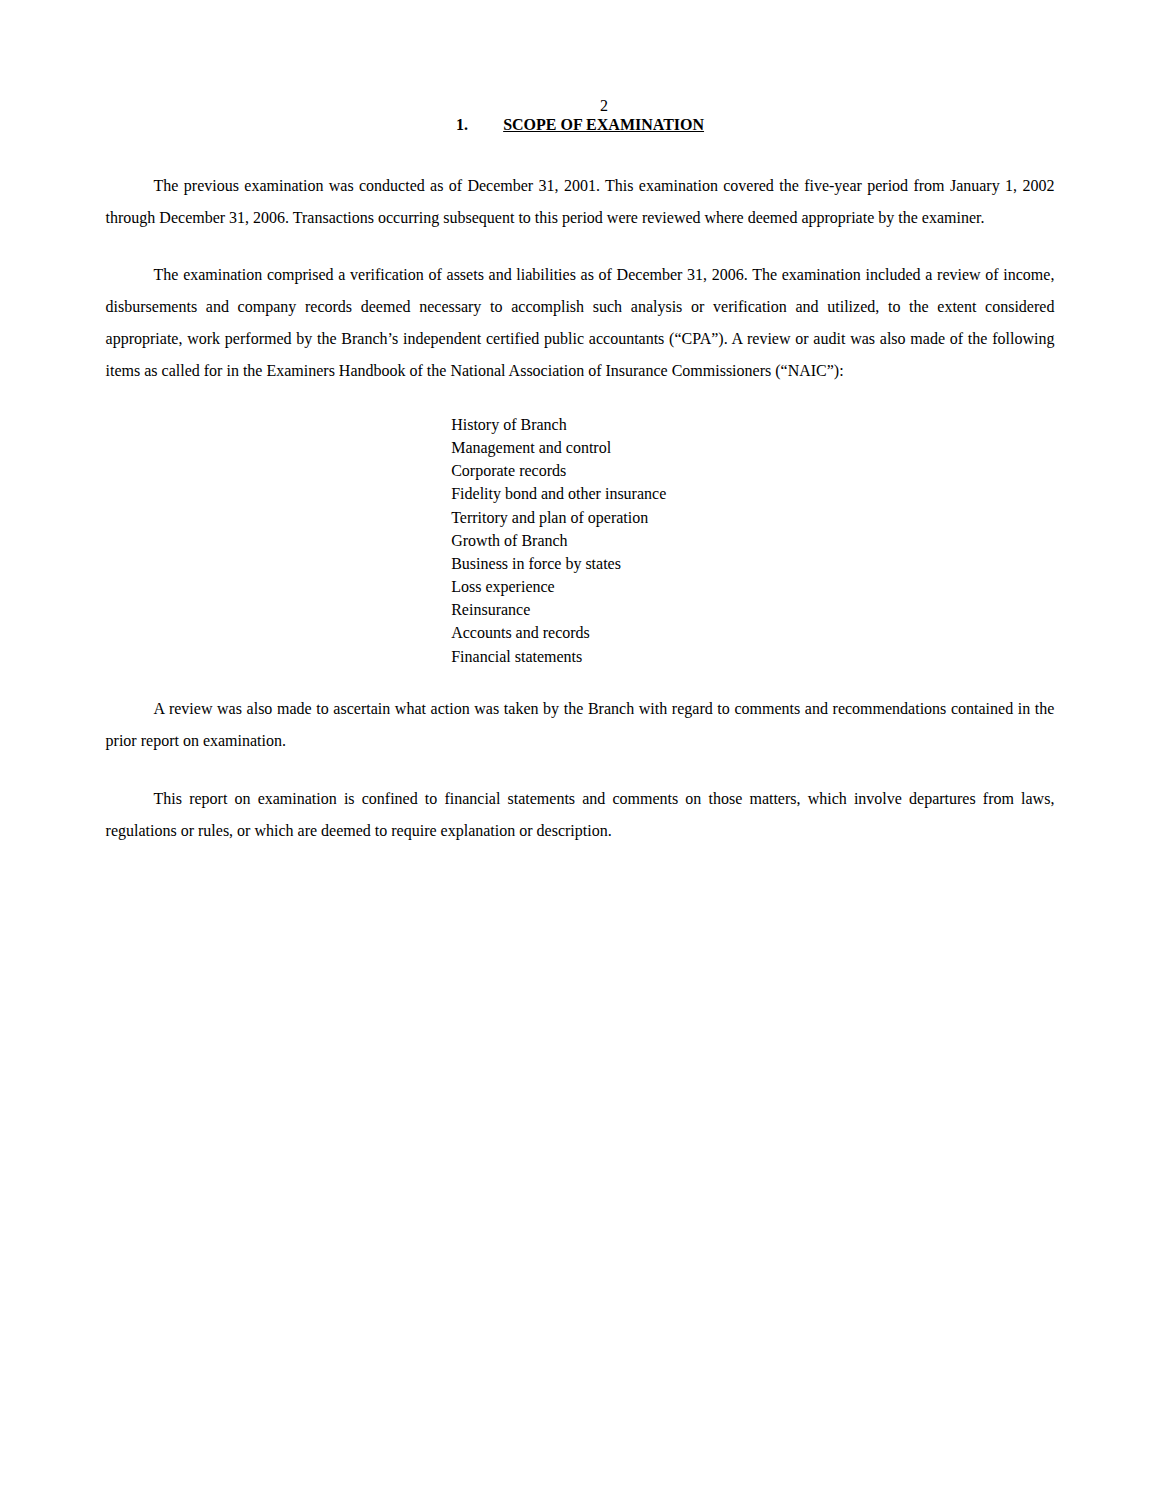2
1. SCOPE OF EXAMINATION
The previous examination was conducted as of December 31, 2001. This examination covered the five-year period from January 1, 2002 through December 31, 2006. Transactions occurring subsequent to this period were reviewed where deemed appropriate by the examiner.
The examination comprised a verification of assets and liabilities as of December 31, 2006. The examination included a review of income, disbursements and company records deemed necessary to accomplish such analysis or verification and utilized, to the extent considered appropriate, work performed by the Branch’s independent certified public accountants (“CPA”). A review or audit was also made of the following items as called for in the Examiners Handbook of the National Association of Insurance Commissioners (“NAIC”):
History of Branch
Management and control
Corporate records
Fidelity bond and other insurance
Territory and plan of operation
Growth of Branch
Business in force by states
Loss experience
Reinsurance
Accounts and records
Financial statements
A review was also made to ascertain what action was taken by the Branch with regard to comments and recommendations contained in the prior report on examination.
This report on examination is confined to financial statements and comments on those matters, which involve departures from laws, regulations or rules, or which are deemed to require explanation or description.